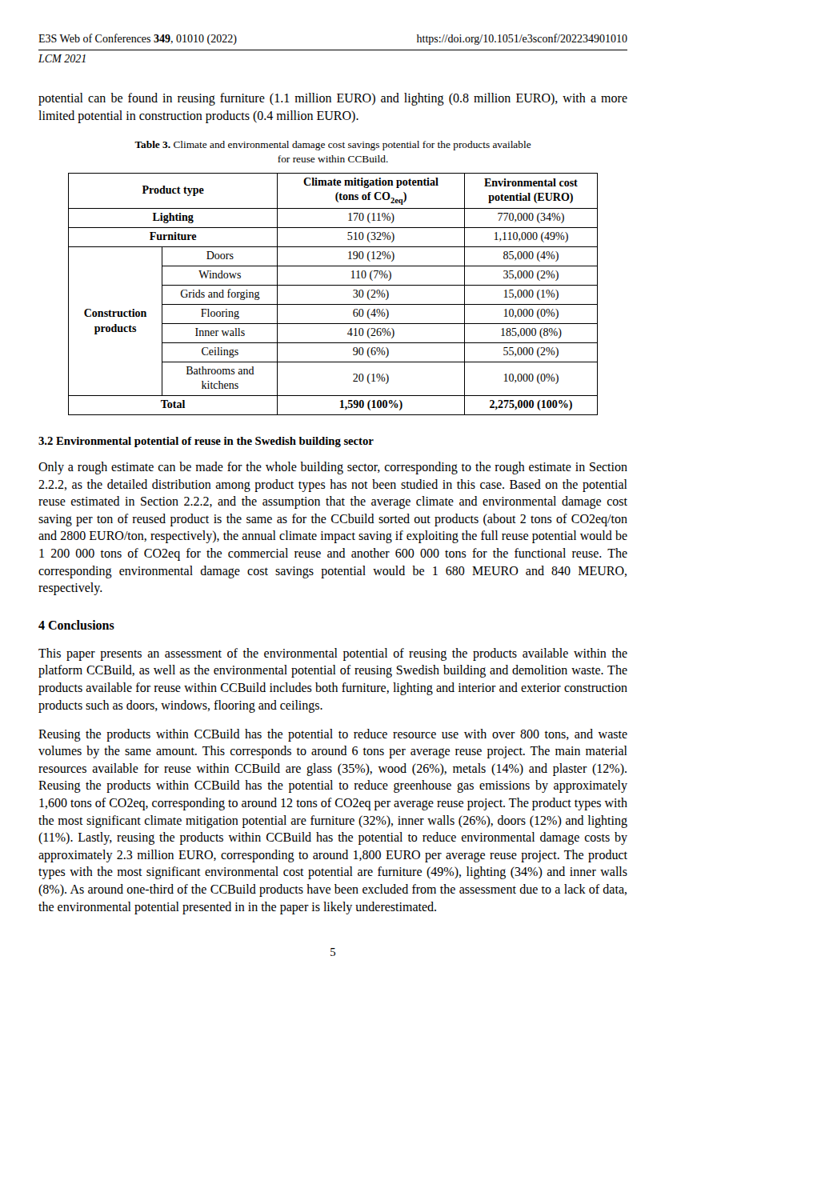E3S Web of Conferences 349, 01010 (2022)
https://doi.org/10.1051/e3sconf/202234901010
LCM 2021
potential can be found in reusing furniture (1.1 million EURO) and lighting (0.8 million EURO), with a more limited potential in construction products (0.4 million EURO).
Table 3. Climate and environmental damage cost savings potential for the products available for reuse within CCBuild.
| Product type | Climate mitigation potential (tons of CO 2eq ) | Environmental cost potential (EURO) |
| --- | --- | --- |
| Lighting | 170 (11%) | 770,000 (34%) |
| Furniture | 510 (32%) | 1,110,000 (49%) |
| Construction products | Doors | 190 (12%) | 85,000 (4%) |
| Windows | 110 (7%) | 35,000 (2%) |
| Grids and forging | 30 (2%) | 15,000 (1%) |
| Flooring | 60 (4%) | 10,000 (0%) |
| Inner walls | 410 (26%) | 185,000 (8%) |
| Ceilings | 90 (6%) | 55,000 (2%) |
| Bathrooms and kitchens | 20 (1%) | 10,000 (0%) |
| Total | 1,590 (100%) | 2,275,000 (100%) |
3.2 Environmental potential of reuse in the Swedish building sector
Only a rough estimate can be made for the whole building sector, corresponding to the rough estimate in Section 2.2.2, as the detailed distribution among product types has not been studied in this case. Based on the potential reuse estimated in Section 2.2.2, and the assumption that the average climate and environmental damage cost saving per ton of reused product is the same as for the CCbuild sorted out products (about 2 tons of CO2eq/ton and 2800 EURO/ton, respectively), the annual climate impact saving if exploiting the full reuse potential would be 1 200 000 tons of CO2eq for the commercial reuse and another 600 000 tons for the functional reuse. The corresponding environmental damage cost savings potential would be 1 680 MEURO and 840 MEURO, respectively.
4 Conclusions
This paper presents an assessment of the environmental potential of reusing the products available within the platform CCBuild, as well as the environmental potential of reusing Swedish building and demolition waste. The products available for reuse within CCBuild includes both furniture, lighting and interior and exterior construction products such as doors, windows, flooring and ceilings.
Reusing the products within CCBuild has the potential to reduce resource use with over 800 tons, and waste volumes by the same amount. This corresponds to around 6 tons per average reuse project. The main material resources available for reuse within CCBuild are glass (35%), wood (26%), metals (14%) and plaster (12%). Reusing the products within CCBuild has the potential to reduce greenhouse gas emissions by approximately 1,600 tons of CO2eq, corresponding to around 12 tons of CO2eq per average reuse project. The product types with the most significant climate mitigation potential are furniture (32%), inner walls (26%), doors (12%) and lighting (11%). Lastly, reusing the products within CCBuild has the potential to reduce environmental damage costs by approximately 2.3 million EURO, corresponding to around 1,800 EURO per average reuse project. The product types with the most significant environmental cost potential are furniture (49%), lighting (34%) and inner walls (8%). As around one-third of the CCBuild products have been excluded from the assessment due to a lack of data, the environmental potential presented in in the paper is likely underestimated.
5